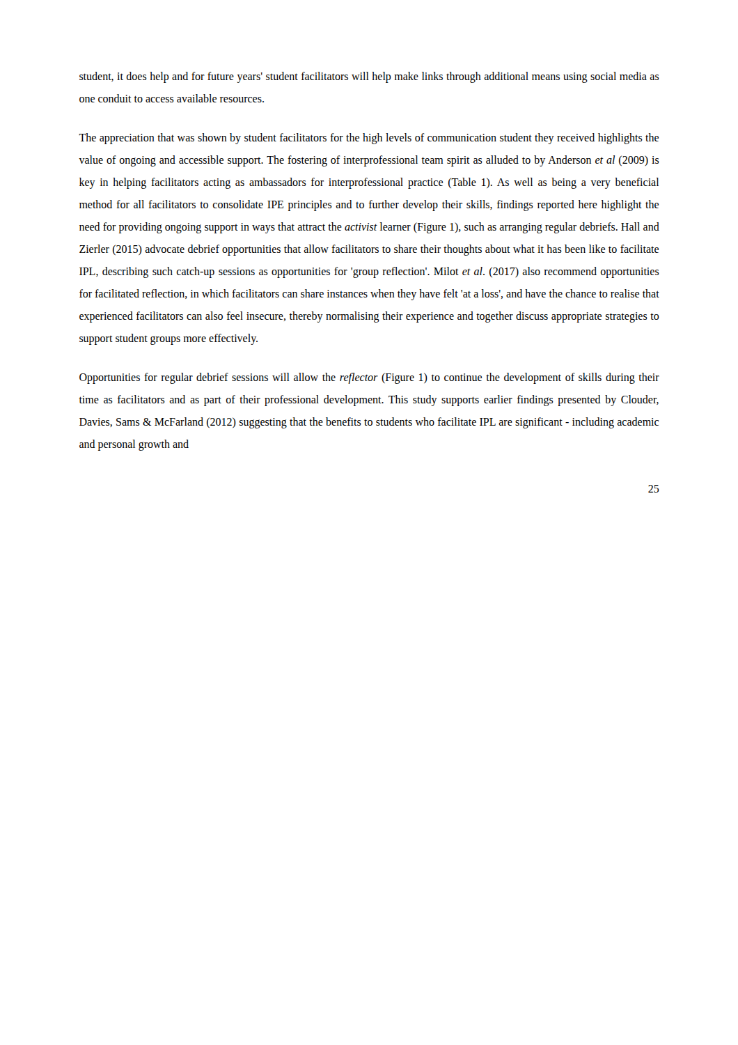student, it does help and for future years' student facilitators will help make links through additional means using social media as one conduit to access available resources.
The appreciation that was shown by student facilitators for the high levels of communication student they received highlights the value of ongoing and accessible support. The fostering of interprofessional team spirit as alluded to by Anderson et al (2009) is key in helping facilitators acting as ambassadors for interprofessional practice (Table 1). As well as being a very beneficial method for all facilitators to consolidate IPE principles and to further develop their skills, findings reported here highlight the need for providing ongoing support in ways that attract the activist learner (Figure 1), such as arranging regular debriefs. Hall and Zierler (2015) advocate debrief opportunities that allow facilitators to share their thoughts about what it has been like to facilitate IPL, describing such catch-up sessions as opportunities for 'group reflection'. Milot et al. (2017) also recommend opportunities for facilitated reflection, in which facilitators can share instances when they have felt 'at a loss', and have the chance to realise that experienced facilitators can also feel insecure, thereby normalising their experience and together discuss appropriate strategies to support student groups more effectively.
Opportunities for regular debrief sessions will allow the reflector (Figure 1) to continue the development of skills during their time as facilitators and as part of their professional development. This study supports earlier findings presented by Clouder, Davies, Sams & McFarland (2012) suggesting that the benefits to students who facilitate IPL are significant - including academic and personal growth and
25